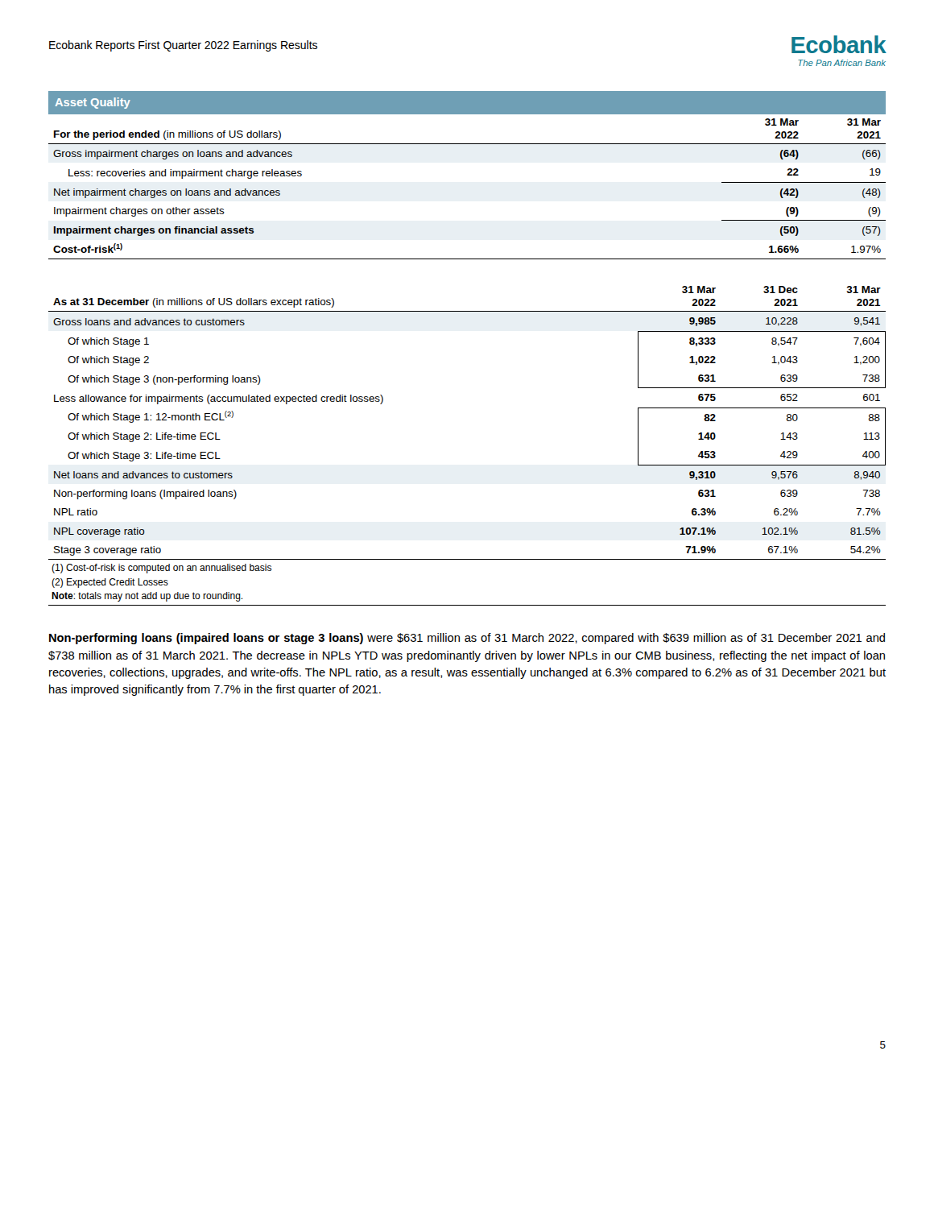Ecobank Reports First Quarter 2022 Earnings Results
Ecobank
The Pan African Bank
Asset Quality
| For the period ended (in millions of US dollars) | 31 Mar 2022 | 31 Mar 2021 |
| Gross impairment charges on loans and advances | (64) | (66) |
| Less: recoveries and impairment charge releases | 22 | 19 |
| Net impairment charges on loans and advances | (42) | (48) |
| Impairment charges on other assets | (9) | (9) |
| Impairment charges on financial assets | (50) | (57) |
| Cost-of-risk (1) | 1.66% | 1.97% |
| As at 31 December (in millions of US dollars except ratios) | 31 Mar 2022 | 31 Dec 2021 | 31 Mar 2021 |
| Gross loans and advances to customers | 9,985 | 10,228 | 9,541 |
| Of which Stage 1 | 8,333 | 8,547 | 7,604 |
| Of which Stage 2 | 1,022 | 1,043 | 1,200 |
| Of which Stage 3 (non-performing loans) | 631 | 639 | 738 |
| Less allowance for impairments (accumulated expected credit losses) | 675 | 652 | 601 |
| Of which Stage 1: 12-month ECL (2) | 82 | 80 | 88 |
| Of which Stage 2: Life-time ECL | 140 | 143 | 113 |
| Of which Stage 3: Life-time ECL | 453 | 429 | 400 |
| Net loans and advances to customers | 9,310 | 9,576 | 8,940 |
| Non-performing loans (Impaired loans) | 631 | 639 | 738 |
| NPL ratio | 6.3% | 6.2% | 7.7% |
| NPL coverage ratio | 107.1% | 102.1% | 81.5% |
| Stage 3 coverage ratio | 71.9% | 67.1% | 54.2% |
(1) Cost-of-risk is computed on an annualised basis
(2) Expected Credit Losses
Note: totals may not add up due to rounding.
Non-performing loans (impaired loans or stage 3 loans) were $631 million as of 31 March 2022, compared with $639 million as of 31 December 2021 and $738 million as of 31 March 2021. The decrease in NPLs YTD was predominantly driven by lower NPLs in our CMB business, reflecting the net impact of loan recoveries, collections, upgrades, and write-offs. The NPL ratio, as a result, was essentially unchanged at 6.3% compared to 6.2% as of 31 December 2021 but has improved significantly from 7.7% in the first quarter of 2021.
5